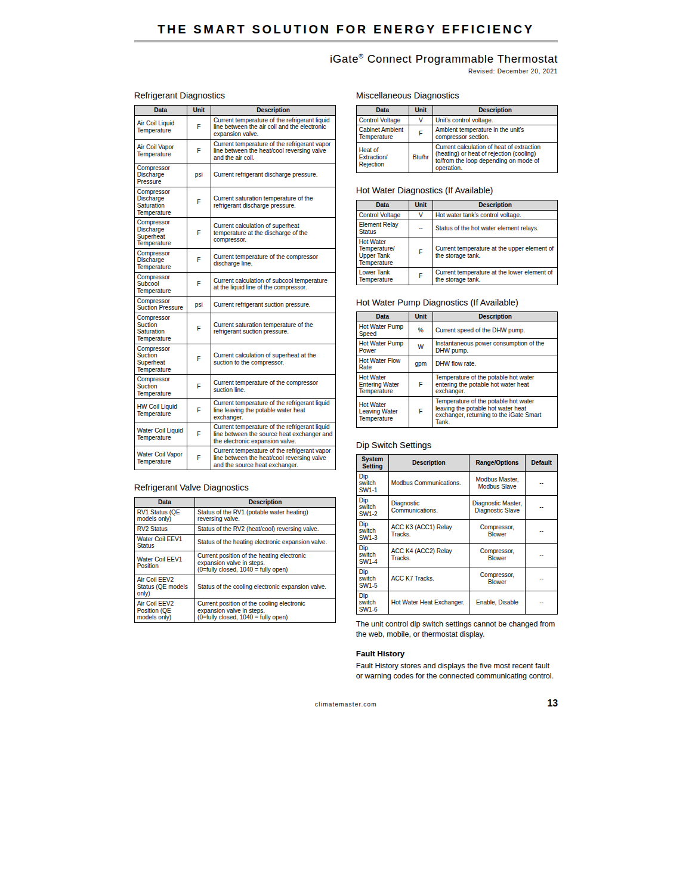THE SMART SOLUTION FOR ENERGY EFFICIENCY
iGate® Connect Programmable Thermostat
Revised: December 20, 2021
Refrigerant Diagnostics
| Data | Unit | Description |
| --- | --- | --- |
| Air Coil Liquid Temperature | F | Current temperature of the refrigerant liquid line between the air coil and the electronic expansion valve. |
| Air Coil Vapor Temperature | F | Current temperature of the refrigerant vapor line between the heat/cool reversing valve and the air coil. |
| Compressor Discharge Pressure | psi | Current refrigerant discharge pressure. |
| Compressor Discharge Saturation Temperature | F | Current saturation temperature of the refrigerant discharge pressure. |
| Compressor Discharge Superheat Temperature | F | Current calculation of superheat temperature at the discharge of the compressor. |
| Compressor Discharge Temperature | F | Current temperature of the compressor discharge line. |
| Compressor Subcool Temperature | F | Current calculation of subcool temperature at the liquid line of the compressor. |
| Compressor Suction Pressure | psi | Current refrigerant suction pressure. |
| Compressor Suction Saturation Temperature | F | Current saturation temperature of the refrigerant suction pressure. |
| Compressor Suction Superheat Temperature | F | Current calculation of superheat at the suction to the compressor. |
| Compressor Suction Temperature | F | Current temperature of the compressor suction line. |
| HW Coil Liquid Temperature | F | Current temperature of the refrigerant liquid line leaving the potable water heat exchanger. |
| Water Coil Liquid Temperature | F | Current temperature of the refrigerant liquid line between the source heat exchanger and the electronic expansion valve. |
| Water Coil Vapor Temperature | F | Current temperature of the refrigerant vapor line between the heat/cool reversing valve and the source heat exchanger. |
Refrigerant Valve Diagnostics
| Data | Description |
| --- | --- |
| RV1 Status (QE models only) | Status of the RV1 (potable water heating) reversing valve. |
| RV2 Status | Status of the RV2 (heat/cool) reversing valve. |
| Water Coil EEV1 Status | Status of the heating electronic expansion valve. |
| Water Coil EEV1 Position | Current position of the heating electronic expansion valve in steps. (0=fully closed, 1040 = fully open) |
| Air Coil EEV2 Status (QE models only) | Status of the cooling electronic expansion valve. |
| Air Coil EEV2 Position (QE models only) | Current position of the cooling electronic expansion valve in steps. (0=fully closed, 1040 = fully open) |
Miscellaneous Diagnostics
| Data | Unit | Description |
| --- | --- | --- |
| Control Voltage | V | Unit’s control voltage. |
| Cabinet Ambient Temperature | F | Ambient temperature in the unit’s compressor section. |
| Heat of Extraction/ Rejection | Btu/hr | Current calculation of heat of extraction (heating) or heat of rejection (cooling) to/from the loop depending on mode of operation. |
Hot Water Diagnostics (If Available)
| Data | Unit | Description |
| --- | --- | --- |
| Control Voltage | V | Hot water tank’s control voltage. |
| Element Relay Status | -- | Status of the hot water element relays. |
| Hot Water Temperature/ Upper Tank Temperature | F | Current temperature at the upper element of the storage tank. |
| Lower Tank Temperature | F | Current temperature at the lower element of the storage tank. |
Hot Water Pump Diagnostics (If Available)
| Data | Unit | Description |
| --- | --- | --- |
| Hot Water Pump Speed | % | Current speed of the DHW pump. |
| Hot Water Pump Power | W | Instantaneous power consumption of the DHW pump. |
| Hot Water Flow Rate | gpm | DHW flow rate. |
| Hot Water Entering Water Temperature | F | Temperature of the potable hot water entering the potable hot water heat exchanger. |
| Hot Water Leaving Water Temperature | F | Temperature of the potable hot water leaving the potable hot water heat exchanger, returning to the iGate Smart Tank. |
Dip Switch Settings
| System Setting | Description | Range/Options | Default |
| --- | --- | --- | --- |
| Dip switch SW1-1 | Modbus Communications. | Modbus Master, Modbus Slave | -- |
| Dip switch SW1-2 | Diagnostic Communications. | Diagnostic Master, Diagnostic Slave | -- |
| Dip switch SW1-3 | ACC K3 (ACC1) Relay Tracks. | Compressor, Blower | -- |
| Dip switch SW1-4 | ACC K4 (ACC2) Relay Tracks. | Compressor, Blower | -- |
| Dip switch SW1-5 | ACC K7 Tracks. | Compressor, Blower | -- |
| Dip switch SW1-6 | Hot Water Heat Exchanger. | Enable, Disable | -- |
The unit control dip switch settings cannot be changed from the web, mobile, or thermostat display.
Fault History
Fault History stores and displays the five most recent fault or warning codes for the connected communicating control.
climatemaster.com 13